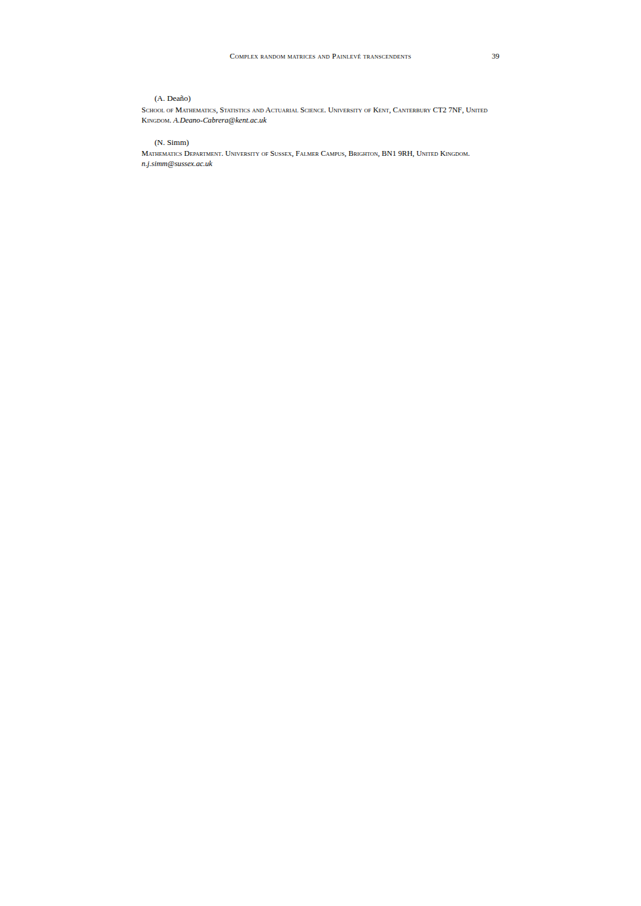Complex random matrices and Painlevé transcendents
39
(A. Deaño)
School of Mathematics, Statistics and Actuarial Science. University of Kent, Canterbury CT2 7NF, United Kingdom. A.Deano-Cabrera@kent.ac.uk
(N. Simm)
Mathematics Department. University of Sussex, Falmer Campus, Brighton, BN1 9RH, United Kingdom. n.j.simm@sussex.ac.uk